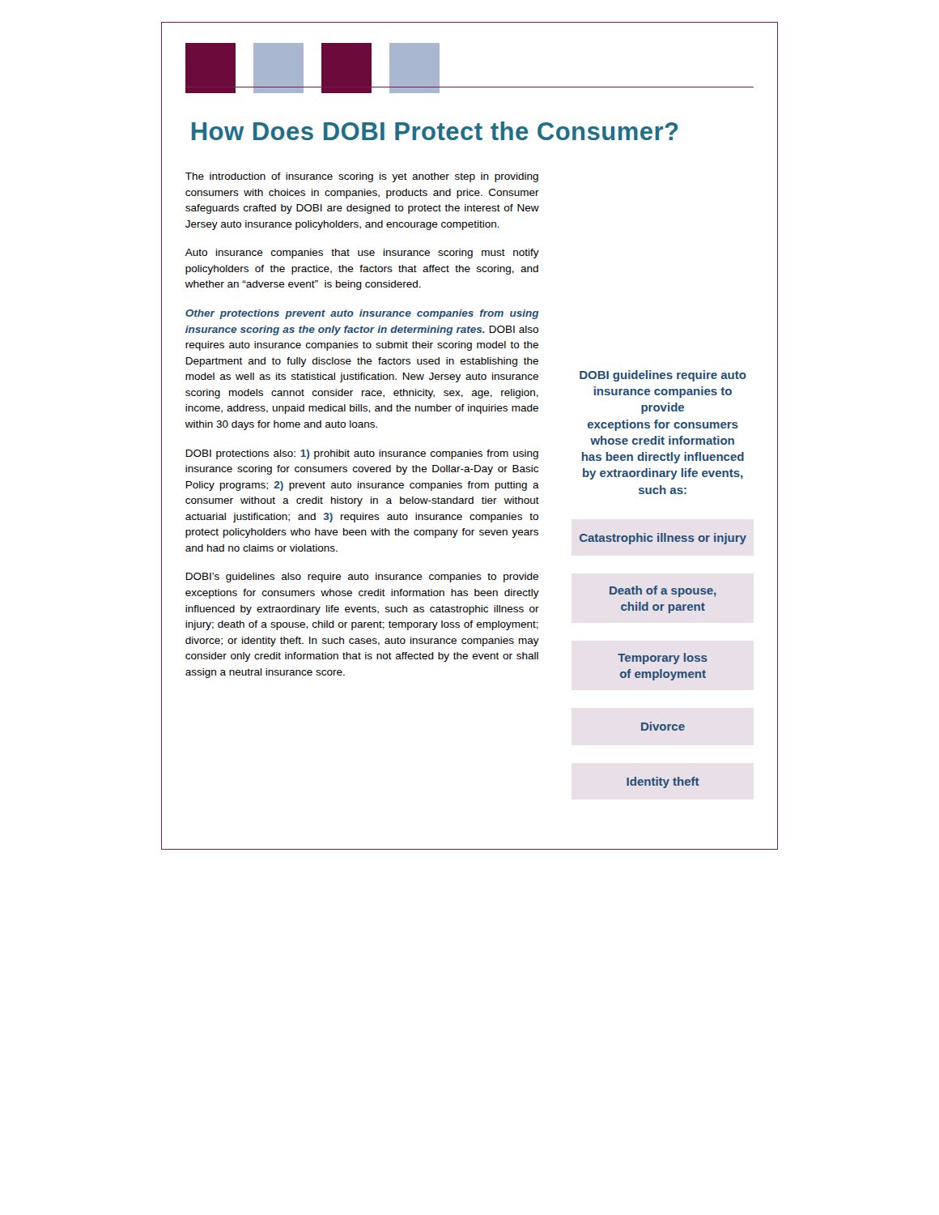How Does DOBI Protect the Consumer?
The introduction of insurance scoring is yet another step in providing consumers with choices in companies, products and price. Consumer safeguards crafted by DOBI are designed to protect the interest of New Jersey auto insurance policyholders, and encourage competition.
Auto insurance companies that use insurance scoring must notify policyholders of the practice, the factors that affect the scoring, and whether an “adverse event” is being considered.
Other protections prevent auto insurance companies from using insurance scoring as the only factor in determining rates. DOBI also requires auto insurance companies to submit their scoring model to the Department and to fully disclose the factors used in establishing the model as well as its statistical justification. New Jersey auto insurance scoring models cannot consider race, ethnicity, sex, age, religion, income, address, unpaid medical bills, and the number of inquiries made within 30 days for home and auto loans.
DOBI protections also: 1) prohibit auto insurance companies from using insurance scoring for consumers covered by the Dollar-a-Day or Basic Policy programs; 2) prevent auto insurance companies from putting a consumer without a credit history in a below-standard tier without actuarial justification; and 3) requires auto insurance companies to protect policyholders who have been with the company for seven years and had no claims or violations.
DOBI’s guidelines also require auto insurance companies to provide exceptions for consumers whose credit information has been directly influenced by extraordinary life events, such as catastrophic illness or injury; death of a spouse, child or parent; temporary loss of employment; divorce; or identity theft. In such cases, auto insurance companies may consider only credit information that is not affected by the event or shall assign a neutral insurance score.
DOBI guidelines require auto
insurance companies to provide
exceptions for consumers
whose credit information
has been directly influenced
by extraordinary life events,
such as:
Catastrophic illness or injury
Death of a spouse,
child or parent
Temporary loss
of employment
Divorce
Identity theft